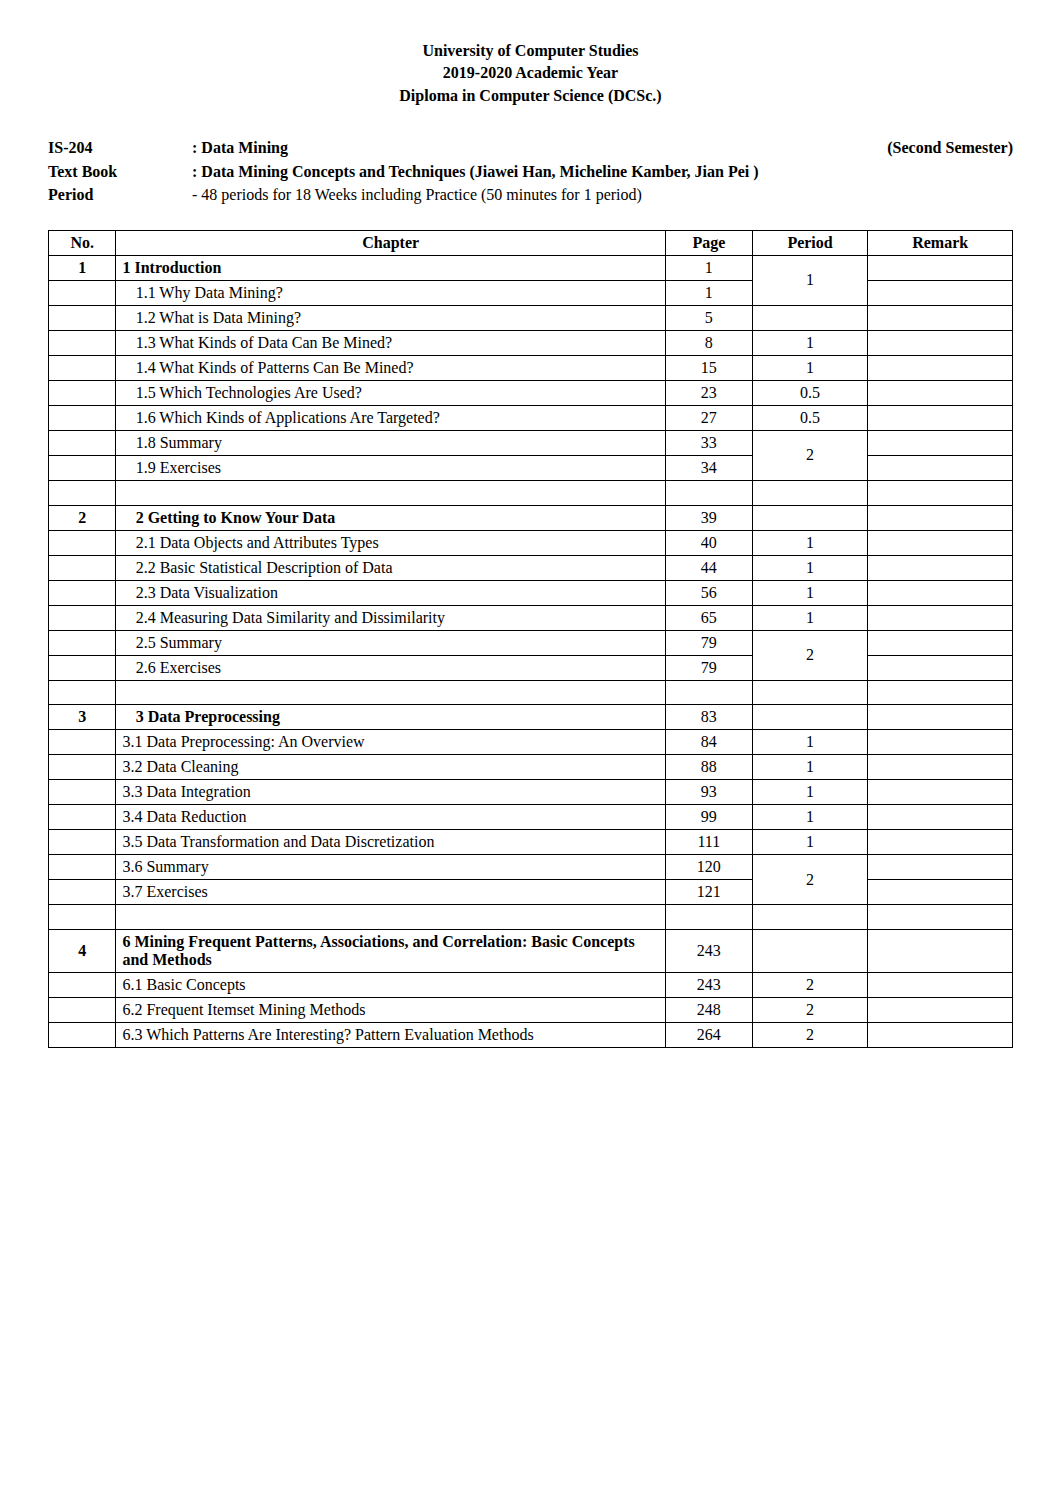University of Computer Studies
2019-2020 Academic Year
Diploma in Computer Science (DCSc.)
IS-204
: Data Mining(Second Semester)
Text Book
: Data Mining Concepts and Techniques (Jiawei Han, Micheline Kamber, Jian Pei )
Period
- 48 periods for 18 Weeks including Practice (50 minutes for 1 period)
| No. | Chapter | Page | Period | Remark |
| --- | --- | --- | --- | --- |
| 1 | 1 Introduction | 1 | 1 | |
| | 1.1 Why Data Mining? | 1 | |
| | 1.2 What is Data Mining? | 5 | | |
| | 1.3 What Kinds of Data Can Be Mined? | 8 | 1 | |
| | 1.4 What Kinds of Patterns Can Be Mined? | 15 | 1 | |
| | 1.5 Which Technologies Are Used? | 23 | 0.5 | |
| | 1.6 Which Kinds of Applications Are Targeted? | 27 | 0.5 | |
| | 1.8 Summary | 33 | 2 | |
| | 1.9 Exercises | 34 | |
| 2 | 2 Getting to Know Your Data | 39 | | |
| | 2.1 Data Objects and Attributes Types | 40 | 1 | |
| | 2.2 Basic Statistical Description of Data | 44 | 1 | |
| | 2.3 Data Visualization | 56 | 1 | |
| | 2.4 Measuring Data Similarity and Dissimilarity | 65 | 1 | |
| | 2.5 Summary | 79 | 2 | |
| | 2.6 Exercises | 79 | |
| 3 | 3 Data Preprocessing | 83 | | |
| | 3.1 Data Preprocessing: An Overview | 84 | 1 | |
| | 3.2 Data Cleaning | 88 | 1 | |
| | 3.3 Data Integration | 93 | 1 | |
| | 3.4 Data Reduction | 99 | 1 | |
| | 3.5 Data Transformation and Data Discretization | 111 | 1 | |
| | 3.6 Summary | 120 | 2 | |
| | 3.7 Exercises | 121 | |
| 4 | 6 Mining Frequent Patterns, Associations, and Correlation: Basic Concepts and Methods | 243 | | |
| | 6.1 Basic Concepts | 243 | 2 | |
| | 6.2 Frequent Itemset Mining Methods | 248 | 2 | |
| | 6.3 Which Patterns Are Interesting? Pattern Evaluation Methods | 264 | 2 | |